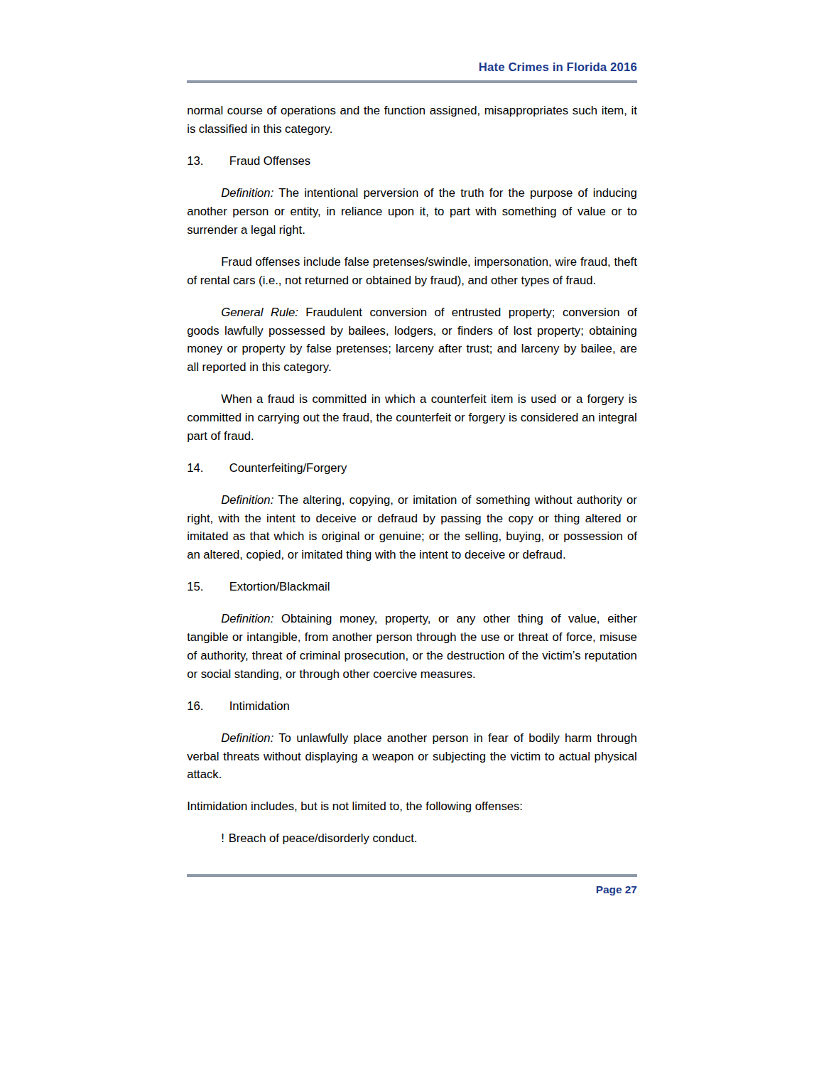Hate Crimes in Florida 2016
normal course of operations and the function assigned, misappropriates such item, it is classified in this category.
13. Fraud Offenses
Definition: The intentional perversion of the truth for the purpose of inducing another person or entity, in reliance upon it, to part with something of value or to surrender a legal right.
Fraud offenses include false pretenses/swindle, impersonation, wire fraud, theft of rental cars (i.e., not returned or obtained by fraud), and other types of fraud.
General Rule: Fraudulent conversion of entrusted property; conversion of goods lawfully possessed by bailees, lodgers, or finders of lost property; obtaining money or property by false pretenses; larceny after trust; and larceny by bailee, are all reported in this category.
When a fraud is committed in which a counterfeit item is used or a forgery is committed in carrying out the fraud, the counterfeit or forgery is considered an integral part of fraud.
14. Counterfeiting/Forgery
Definition: The altering, copying, or imitation of something without authority or right, with the intent to deceive or defraud by passing the copy or thing altered or imitated as that which is original or genuine; or the selling, buying, or possession of an altered, copied, or imitated thing with the intent to deceive or defraud.
15. Extortion/Blackmail
Definition: Obtaining money, property, or any other thing of value, either tangible or intangible, from another person through the use or threat of force, misuse of authority, threat of criminal prosecution, or the destruction of the victim’s reputation or social standing, or through other coercive measures.
16. Intimidation
Definition: To unlawfully place another person in fear of bodily harm through verbal threats without displaying a weapon or subjecting the victim to actual physical attack.
Intimidation includes, but is not limited to, the following offenses:
!Breach of peace/disorderly conduct.
Page 27